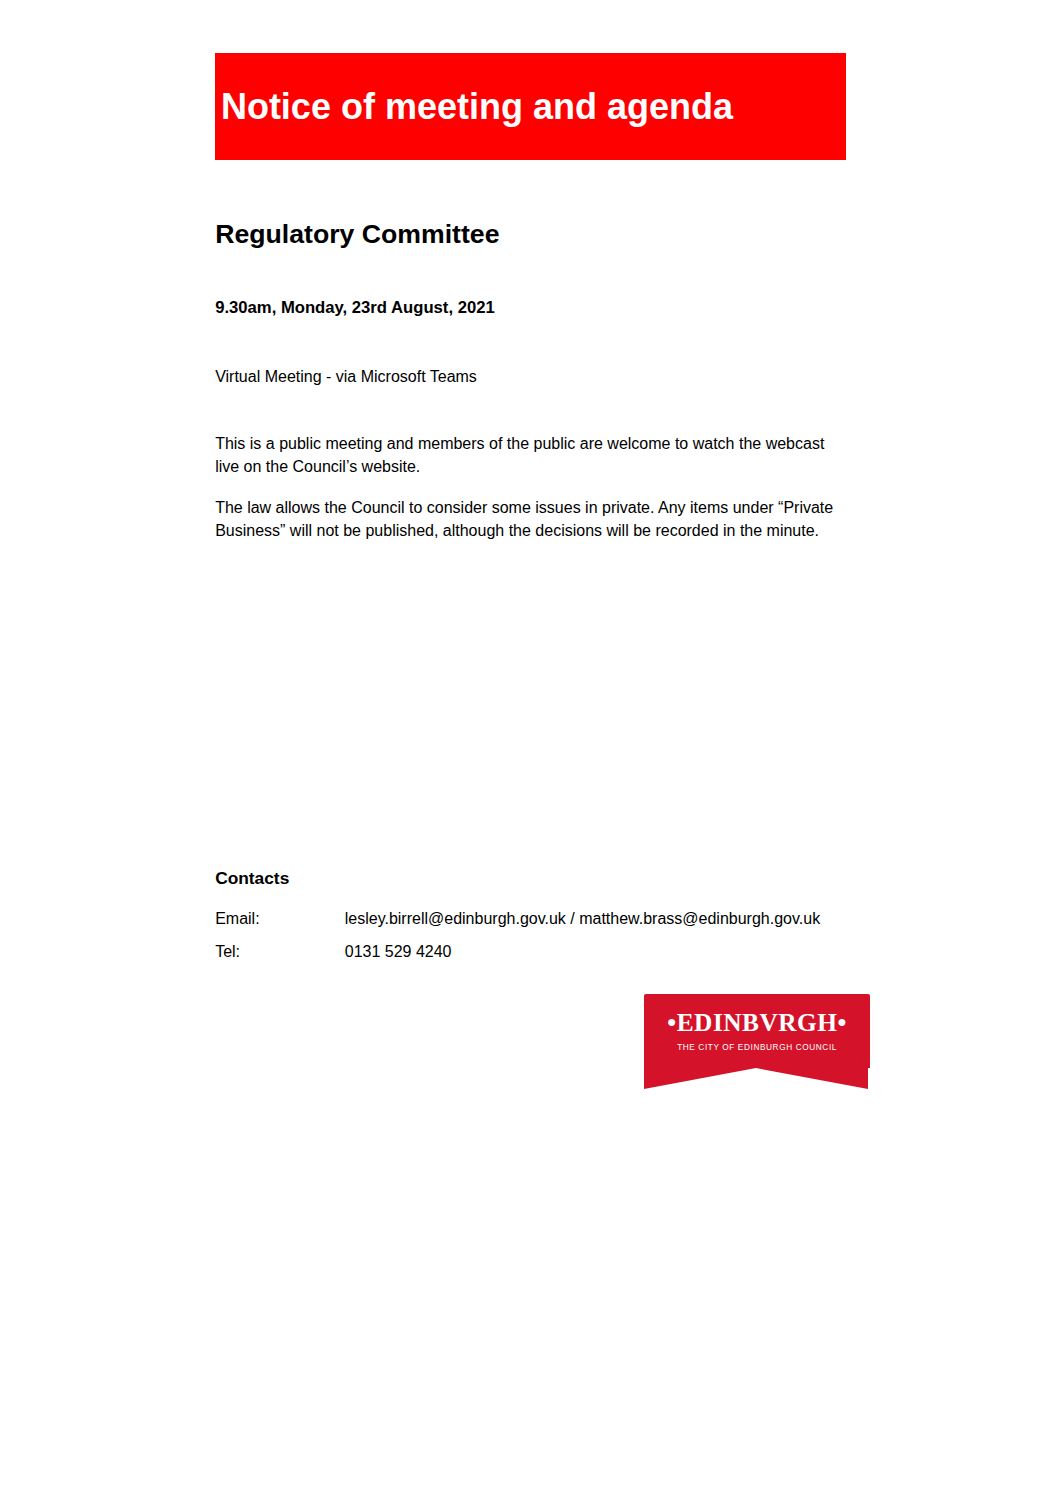Notice of meeting and agenda
Regulatory Committee
9.30am, Monday, 23rd August, 2021
Virtual Meeting - via Microsoft Teams
This is a public meeting and members of the public are welcome to watch the webcast live on the Council’s website.
The law allows the Council to consider some issues in private. Any items under “Private Business” will not be published, although the decisions will be recorded in the minute.
Contacts
| Email: | lesley.birrell@edinburgh.gov.uk / matthew.brass@edinburgh.gov.uk |
| Tel: | 0131 529 4240 |
•EDINBVRGH•
The City of Edinburgh Council